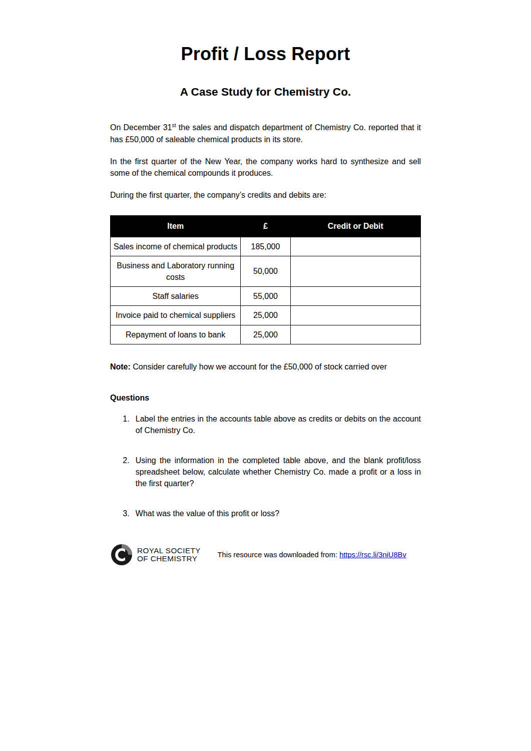Profit / Loss Report
A Case Study for Chemistry Co.
On December 31st the sales and dispatch department of Chemistry Co. reported that it has £50,000 of saleable chemical products in its store.
In the first quarter of the New Year, the company works hard to synthesize and sell some of the chemical compounds it produces.
During the first quarter, the company’s credits and debits are:
| Item | £ | Credit or Debit |
| --- | --- | --- |
| Sales income of chemical products | 185,000 | |
| Business and Laboratory running costs | 50,000 | |
| Staff salaries | 55,000 | |
| Invoice paid to chemical suppliers | 25,000 | |
| Repayment of loans to bank | 25,000 | |
Note: Consider carefully how we account for the £50,000 of stock carried over
Questions
Label the entries in the accounts table above as credits or debits on the account of Chemistry Co.
Using the information in the completed table above, and the blank profit/loss spreadsheet below, calculate whether Chemistry Co. made a profit or a loss in the first quarter?
What was the value of this profit or loss?
ROYAL SOCIETY OF CHEMISTRY
This resource was downloaded from: https://rsc.li/3niU8Bv